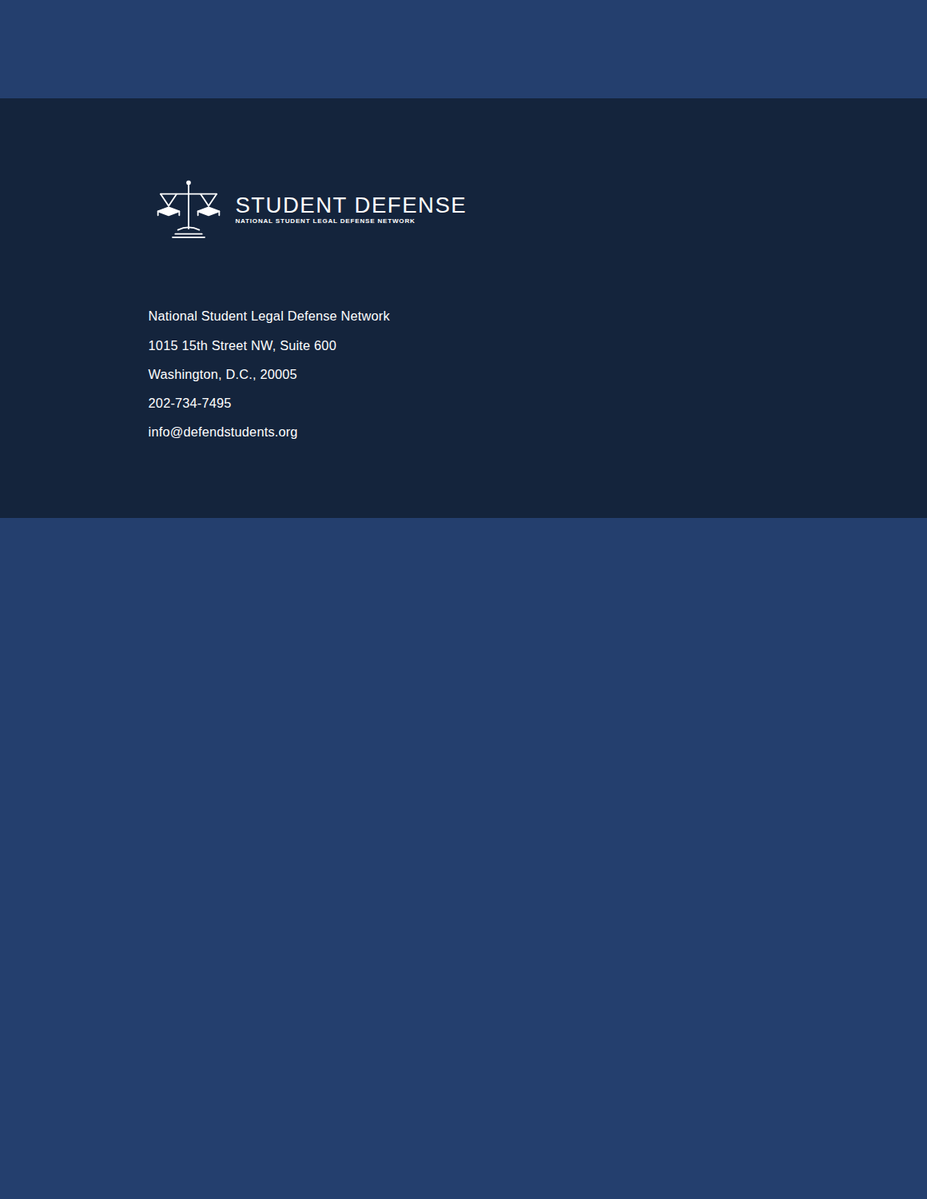Student Defense National Student Legal Defense Network
National Student Legal Defense Network
1015 15th Street NW, Suite 600
Washington, D.C., 20005
202-734-7495
info@defendstudents.org